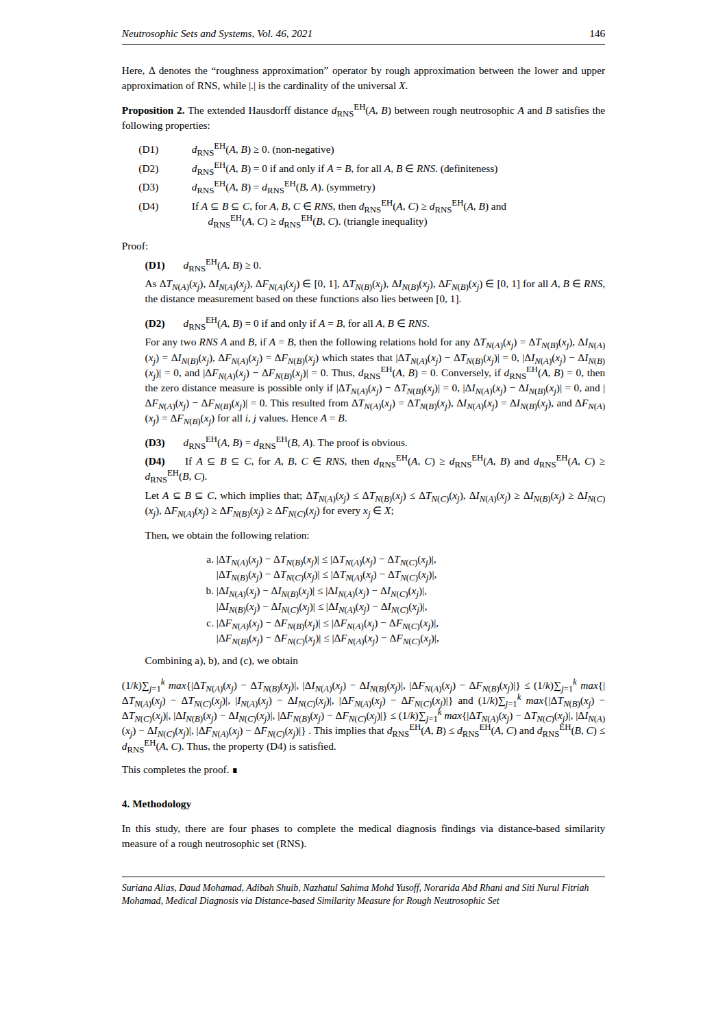Neutrosophic Sets and Systems, Vol. 46, 2021 146
Here, Δ denotes the “roughness approximation” operator by rough approximation between the lower and upper approximation of RNS, while |.| is the cardinality of the universal X.
Proposition 2. The extended Hausdorff distance dRNSEH(A, B) between rough neutrosophic A and B satisfies the following properties:
(D1) dRNSEH(A, B) ≥ 0. (non-negative)
(D2) dRNSEH(A, B) = 0 if and only if A = B, for all A, B ∈ RNS. (definiteness)
(D3) dRNSEH(A, B) = dRNSEH(B, A). (symmetry)
(D4) If A ⊆ B ⊆ C, for A, B, C ∈ RNS, then dRNSEH(A, C) ≥ dRNSEH(A, B) and
dRNSEH(A, C) ≥ dRNSEH(B, C). (triangle inequality)
Proof:
(D1) dRNSEH(A, B) ≥ 0.
As ΔTN(A)(xj), ΔIN(A)(xj), ΔFN(A)(xj) ∈ [0, 1], ΔTN(B)(xj), ΔIN(B)(xj), ΔFN(B)(xj) ∈ [0, 1] for all A, B ∈ RNS, the distance measurement based on these functions also lies between [0, 1].
(D2) dRNSEH(A, B) = 0 if and only if A = B, for all A, B ∈ RNS.
For any two RNS A and B, if A = B, then the following relations hold for any ΔTN(A)(xj) = ΔTN(B)(xj), ΔIN(A)(xj) = ΔIN(B)(xj), ΔFN(A)(xj) = ΔFN(B)(xj) which states that |ΔTN(A)(xj) − ΔTN(B)(xj)| = 0, |ΔIN(A)(xj) − ΔIN(B)(xj)| = 0, and |ΔFN(A)(xj) − ΔFN(B)(xj)| = 0. Thus, dRNSEH(A, B) = 0. Conversely, if dRNSEH(A, B) = 0, then the zero distance measure is possible only if |ΔTN(A)(xj) − ΔTN(B)(xj)| = 0, |ΔIN(A)(xj) − ΔIN(B)(xj)| = 0, and |ΔFN(A)(xj) − ΔFN(B)(xj)| = 0. This resulted from ΔTN(A)(xj) = ΔTN(B)(xj), ΔIN(A)(xj) = ΔIN(B)(xj), and ΔFN(A)(xj) = ΔFN(B)(xj) for all i, j values. Hence A = B.
(D3) dRNSEH(A, B) = dRNSEH(B, A). The proof is obvious.
(D4) If A ⊆ B ⊆ C, for A, B, C ∈ RNS, then dRNSEH(A, C) ≥ dRNSEH(A, B) and dRNSEH(A, C) ≥ dRNSEH(B, C).
Let A ⊆ B ⊆ C, which implies that; ΔTN(A)(xj) ≤ ΔTN(B)(xj) ≤ ΔTN(C)(xj), ΔIN(A)(xj) ≥ ΔIN(B)(xj) ≥ ΔIN(C)(xj), ΔFN(A)(xj) ≥ ΔFN(B)(xj) ≥ ΔFN(C)(xj) for every xj ∈ X;
Then, we obtain the following relation:
|ΔTN(A)(xj) − ΔTN(B)(xj)| ≤ |ΔTN(A)(xj) − ΔTN(C)(xj)|,
|ΔTN(B)(xj) − ΔTN(C)(xj)| ≤ |ΔTN(A)(xj) − ΔTN(C)(xj)|,
|ΔIN(A)(xj) − ΔIN(B)(xj)| ≤ |ΔIN(A)(xj) − ΔIN(C)(xj)|,
|ΔIN(B)(xj) − ΔIN(C)(xj)| ≤ |ΔIN(A)(xj) − ΔIN(C)(xj)|,
|ΔFN(A)(xj) − ΔFN(B)(xj)| ≤ |ΔFN(A)(xj) − ΔFN(C)(xj)|,
|ΔFN(B)(xj) − ΔFN(C)(xj)| ≤ |ΔFN(A)(xj) − ΔFN(C)(xj)|,
Combining a), b), and (c), we obtain
(1/k)∑j=1k max{|ΔTN(A)(xj) − ΔTN(B)(xj)|, |ΔIN(A)(xj) − ΔIN(B)(xj)|, |ΔFN(A)(xj) − ΔFN(B)(xj)|} ≤ (1/k)∑j=1k max{|ΔTN(A)(xj) − ΔTN(C)(xj)|, |IN(A)(xj) − ΔIN(C)(xj)|, |ΔFN(A)(xj) − ΔFN(C)(xj)|} and (1/k)∑j=1k max{|ΔTN(B)(xj) − ΔTN(C)(xj)|, |ΔIN(B)(xj) − ΔIN(C)(xj)|, |ΔFN(B)(xj) − ΔFN(C)(xj)|} ≤ (1/k)∑j=1k max{|ΔTN(A)(xj) − ΔTN(C)(xj)|, |ΔIN(A)(xj) − ΔIN(C)(xj)|, |ΔFN(A)(xj) − ΔFN(C)(xj)|} . This implies that dRNSEH(A, B) ≤ dRNSEH(A, C) and dRNSEH(B, C) ≤ dRNSEH(A, C). Thus, the property (D4) is satisfied.
This completes the proof. ∎
4. Methodology
In this study, there are four phases to complete the medical diagnosis findings via distance-based similarity measure of a rough neutrosophic set (RNS).
Suriana Alias, Daud Mohamad, Adibah Shuib, Nazhatul Sahima Mohd Yusoff, Norarida Abd Rhani and Siti Nurul Fitriah Mohamad, Medical Diagnosis via Distance-based Similarity Measure for Rough Neutrosophic Set